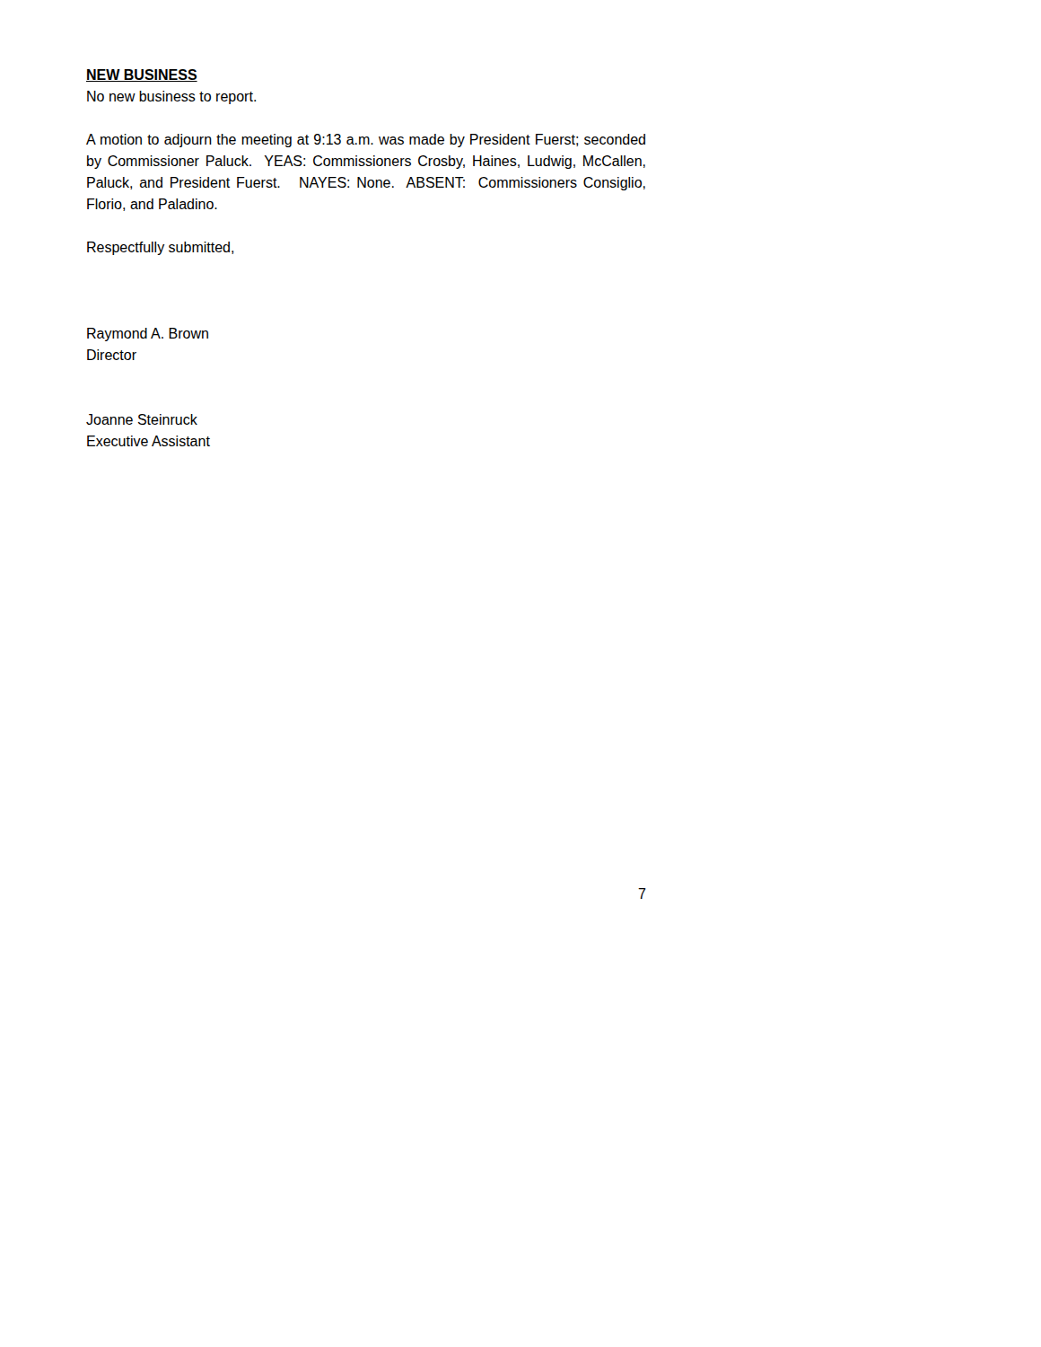NEW BUSINESS
No new business to report.
A motion to adjourn the meeting at 9:13 a.m. was made by President Fuerst; seconded by Commissioner Paluck. YEAS: Commissioners Crosby, Haines, Ludwig, McCallen, Paluck, and President Fuerst. NAYES: None. ABSENT: Commissioners Consiglio, Florio, and Paladino.
Respectfully submitted,
Raymond A. Brown
Director
Joanne Steinruck
Executive Assistant
7